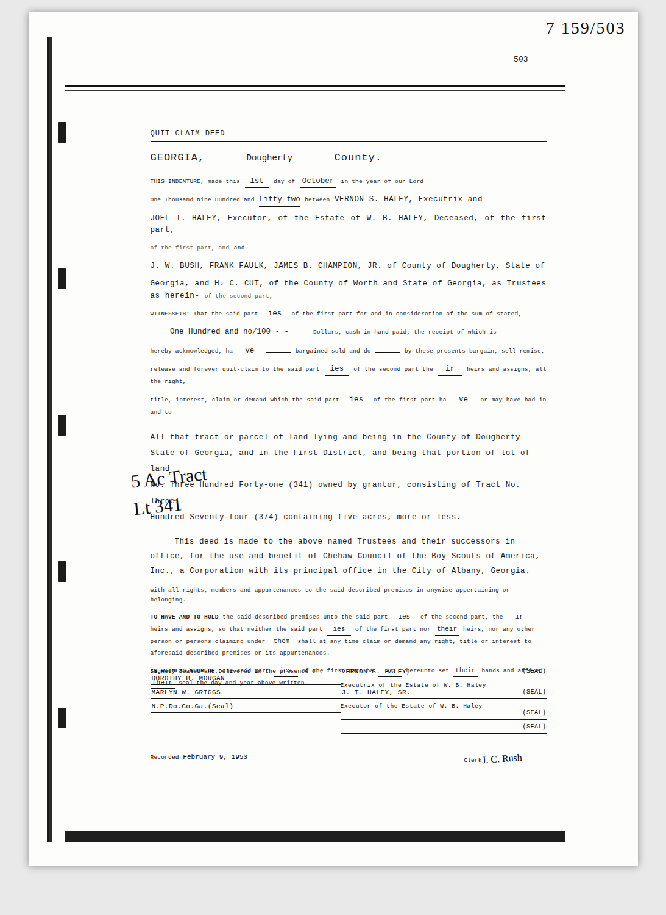7 159/503
503
QUIT CLAIM DEED
GEORGIA, Dougherty County.
THIS INDENTURE, made this 1st day of October in the year of our Lord
One Thousand Nine Hundred and Fifty-two between VERNON S. HALEY, Executrix and
JOEL T. HALEY, Executor, of the Estate of W. B. HALEY, Deceased, of the first part,
of the first part, and and
J. W. BUSH, FRANK FAULK, JAMES B. CHAMPION, JR. of County of Dougherty, State of
Georgia, and H. C. CUT, of the County of Worth and State of Georgia, as Trustees as herein- of the second part,
WITNESSETH: That the said part ies of the first part for and in consideration of the sum of stated,
One Hundred and no/100 - - Dollars, cash in hand paid, the receipt of which is
hereby acknowledged, ha ve bargained sold and do by these presents bargain, sell remise,
release and forever quit-claim to the said part ies of the second part the ir heirs and assigns, all the right,
title, interest, claim or demand which the said part ies of the first part ha ve or may have had in and to
All that tract or parcel of land lying and being in the County of Dougherty
State of Georgia, and in the First District, and being that portion of lot of land
No. Three Hundred Forty-one (341) owned by grantor, consisting of Tract No. Three
Hundred Seventy-four (374) containing five acres, more or less.
This deed is made to the above named Trustees and their successors in office, for the use and benefit of Chehaw Council of the Boy Scouts of America, Inc., a Corporation with its principal office in the City of Albany, Georgia.
5 Ac Tract
Lt 341
with all rights, members and appurtenances to the said described premises in anywise appertaining or belonging.
TO HAVE AND TO HOLD the said described premises unto the said part ies of the second part, the ir heirs and assigns, so that neither the said part ies of the first part nor their heirs, nor any other person or persons claiming under them shall at any time claim or demand any right, title or interest to aforesaid described premises or its appurtenances.
IN WITNESS WHEREOF, the said part ies of the first part ha ve hereunto set their hands and affixed their seal the day and year above written.
| Signed, Sealed and Delivered in the presence of: DOROTHY B. MORGAN MARLYN W. GRIGGS N.P.Do.Co.Ga.(Seal) | VERNON S. HALEY, (SEAL) Executrix of the Estate of W. B. Haley J. T. HALEY, SR. (SEAL) Executor of the Estate of W. B. Haley (SEAL) (SEAL) |
Recorded February 9, 1953 J. C. Rush Clerk